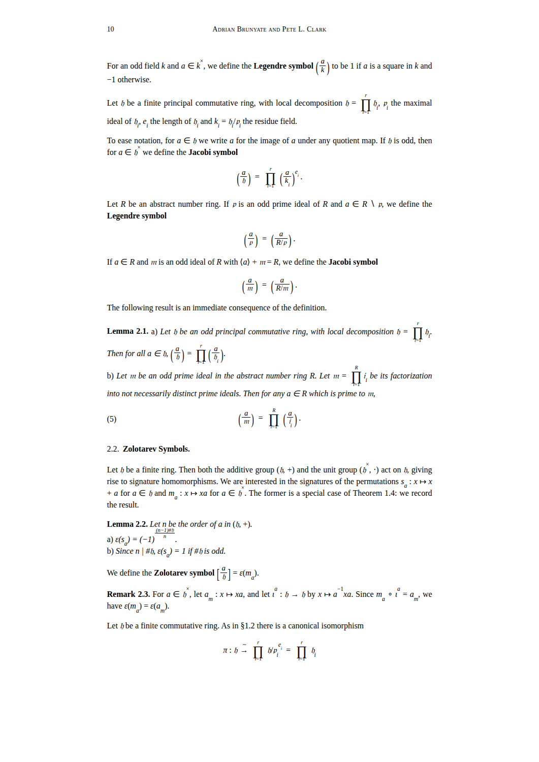10 Adrian Brunyate and Pete L. Clark 10
For an odd field k and a ∈ k×, we define the Legendre symbol (ak) to be 1 if a is a square in k and −1 otherwise.
Let 𝔥 be a finite principal commutative ring, with local decomposition 𝔥 = r∏i=1 𝔥i, 𝔭i the maximal ideal of 𝔥i, ei the length of 𝔥i and ki = 𝔥i/𝔭i the residue field.
To ease notation, for a ∈ 𝔥 we write a for the image of a under any quotient map. If 𝔥 is odd, then for a ∈ 𝔥× we define the Jacobi symbol
(a𝔥) = r∏i=1 (aki)ei .
Let R be an abstract number ring. If 𝔭 is an odd prime ideal of R and a ∈ R ∖ 𝔭, we define the Legendre symbol
(a𝔭) = (aR/𝔭) .
If a ∈ R and 𝔪 is an odd ideal of R with ⟨a⟩ + 𝔪 = R, we define the Jacobi symbol
(a𝔪) = (aR/𝔪) .
The following result is an immediate consequence of the definition.
Lemma 2.1. a) Let 𝔥 be an odd principal commutative ring, with local decomposition 𝔥 = r∏i=1 𝔥i. Then for all a ∈ 𝔥, (a𝔥) = r∏i=1(a𝔥i).
b) Let 𝔪 be an odd prime ideal in the abstract number ring R. Let 𝔪 = R∏i=1 𝔦i be its factorization into not necessarily distinct prime ideals. Then for any a ∈ R which is prime to 𝔪,
(5) (a𝔪) = R∏i=1 (a𝔦i) .
2.2. Zolotarev Symbols.
Let 𝔥 be a finite ring. Then both the additive group (𝔥, +) and the unit group (𝔥×, ·) act on 𝔥, giving rise to signature homomorphisms. We are interested in the signatures of the permutations sa : x ↦ x + a for a ∈ 𝔥 and ma : x ↦ xa for a ∈ 𝔥×. The former is a special case of Theorem 1.4: we record the result.
Lemma 2.2. Let n be the order of a in (𝔥, +).
a) ε(sa) = (−1)(n−1)#𝔥 n.
b) Since n | #𝔥, ε(sa) = 1 if #𝔥 is odd.
We define the Zolotarev symbol [a𝔥] = ε(ma).
Remark 2.3. For a ∈ 𝔥×, let am : x ↦ xa, and let ιa : 𝔥 → 𝔥 by x ↦ a−1xa. Since ma ∘ ιa = am, we have ε(ma) = ε(am).
Let 𝔥 be a finite commutative ring. As in §1.2 there is a canonical isomorphism
π : 𝔥 ∼→ r∏i=1 𝔥/𝔭iei = r∏i=1 𝔥i